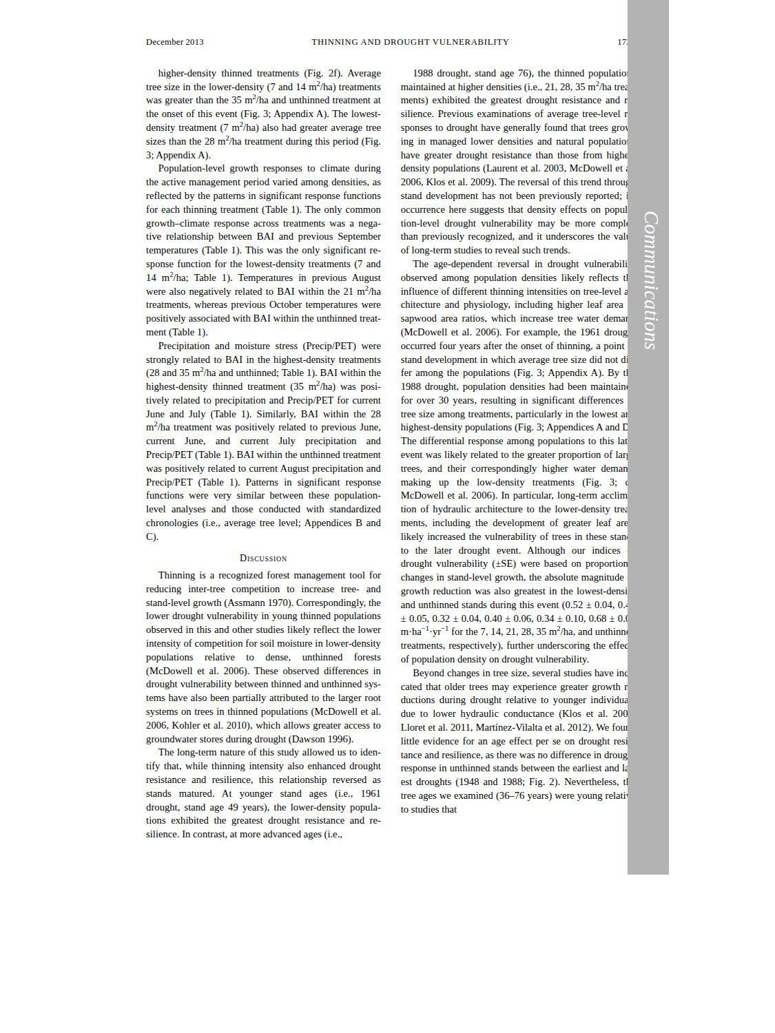Communications
December 2013 THINNING AND DROUGHT VULNERABILITY 1739
higher-density thinned treatments (Fig. 2f). Average tree size in the lower-density (7 and 14 m2/ha) treatments was greater than the 35 m2/ha and unthinned treatment at the onset of this event (Fig. 3; Appendix A). The lowest-density treatment (7 m2/ha) also had greater average tree sizes than the 28 m2/ha treatment during this period (Fig. 3; Appendix A).
Population-level growth responses to climate during the active management period varied among densities, as reflected by the patterns in significant response functions for each thinning treatment (Table 1). The only common growth–climate response across treatments was a negative relationship between BAI and previous September temperatures (Table 1). This was the only significant response function for the lowest-density treatments (7 and 14 m2/ha; Table 1). Temperatures in previous August were also negatively related to BAI within the 21 m2/ha treatments, whereas previous October temperatures were positively associated with BAI within the unthinned treatment (Table 1).
Precipitation and moisture stress (Precip/PET) were strongly related to BAI in the highest-density treatments (28 and 35 m2/ha and unthinned; Table 1). BAI within the highest-density thinned treatment (35 m2/ha) was positively related to precipitation and Precip/PET for current June and July (Table 1). Similarly, BAI within the 28 m2/ha treatment was positively related to previous June, current June, and current July precipitation and Precip/PET (Table 1). BAI within the unthinned treatment was positively related to current August precipitation and Precip/PET (Table 1). Patterns in significant response functions were very similar between these population-level analyses and those conducted with standardized chronologies (i.e., average tree level; Appendices B and C).
Discussion
Thinning is a recognized forest management tool for reducing inter-tree competition to increase tree- and stand-level growth (Assmann 1970). Correspondingly, the lower drought vulnerability in young thinned populations observed in this and other studies likely reflect the lower intensity of competition for soil moisture in lower-density populations relative to dense, unthinned forests (McDowell et al. 2006). These observed differences in drought vulnerability between thinned and unthinned systems have also been partially attributed to the larger root systems on trees in thinned populations (McDowell et al. 2006, Kohler et al. 2010), which allows greater access to groundwater stores during drought (Dawson 1996).
The long-term nature of this study allowed us to identify that, while thinning intensity also enhanced drought resistance and resilience, this relationship reversed as stands matured. At younger stand ages (i.e., 1961 drought, stand age 49 years), the lower-density populations exhibited the greatest drought resistance and resilience. In contrast, at more advanced ages (i.e.,
1988 drought, stand age 76), the thinned populations maintained at higher densities (i.e., 21, 28, 35 m2/ha treatments) exhibited the greatest drought resistance and resilience. Previous examinations of average tree-level responses to drought have generally found that trees growing in managed lower densities and natural populations have greater drought resistance than those from higher-density populations (Laurent et al. 2003, McDowell et al. 2006, Klos et al. 2009). The reversal of this trend through stand development has not been previously reported; its occurrence here suggests that density effects on population-level drought vulnerability may be more complex than previously recognized, and it underscores the value of long-term studies to reveal such trends.
The age-dependent reversal in drought vulnerability observed among population densities likely reflects the influence of different thinning intensities on tree-level architecture and physiology, including higher leaf area to sapwood area ratios, which increase tree water demand (McDowell et al. 2006). For example, the 1961 drought occurred four years after the onset of thinning, a point in stand development in which average tree size did not differ among the populations (Fig. 3; Appendix A). By the 1988 drought, population densities had been maintained for over 30 years, resulting in significant differences in tree size among treatments, particularly in the lowest and highest-density populations (Fig. 3; Appendices A and D). The differential response among populations to this later event was likely related to the greater proportion of large trees, and their correspondingly higher water demand, making up the low-density treatments (Fig. 3; cf. McDowell et al. 2006). In particular, long-term acclimation of hydraulic architecture to the lower-density treatments, including the development of greater leaf area, likely increased the vulnerability of trees in these stands to the later drought event. Although our indices of drought vulnerability (±SE) were based on proportional changes in stand-level growth, the absolute magnitude of growth reduction was also greatest in the lowest-density and unthinned stands during this event (0.52 ± 0.04, 0.47 ± 0.05, 0.32 ± 0.04, 0.40 ± 0.06, 0.34 ± 0.10, 0.68 ± 0.05 m·ha−1·yr−1 for the 7, 14, 21, 28, 35 m2/ha, and unthinned treatments, respectively), further underscoring the effects of population density on drought vulnerability.
Beyond changes in tree size, several studies have indicated that older trees may experience greater growth reductions during drought relative to younger individuals due to lower hydraulic conductance (Klos et al. 2009, Lloret et al. 2011, Martínez-Vilalta et al. 2012). We found little evidence for an age effect per se on drought resistance and resilience, as there was no difference in drought response in unthinned stands between the earliest and latest droughts (1948 and 1988; Fig. 2). Nevertheless, the tree ages we examined (36–76 years) were young relative to studies that